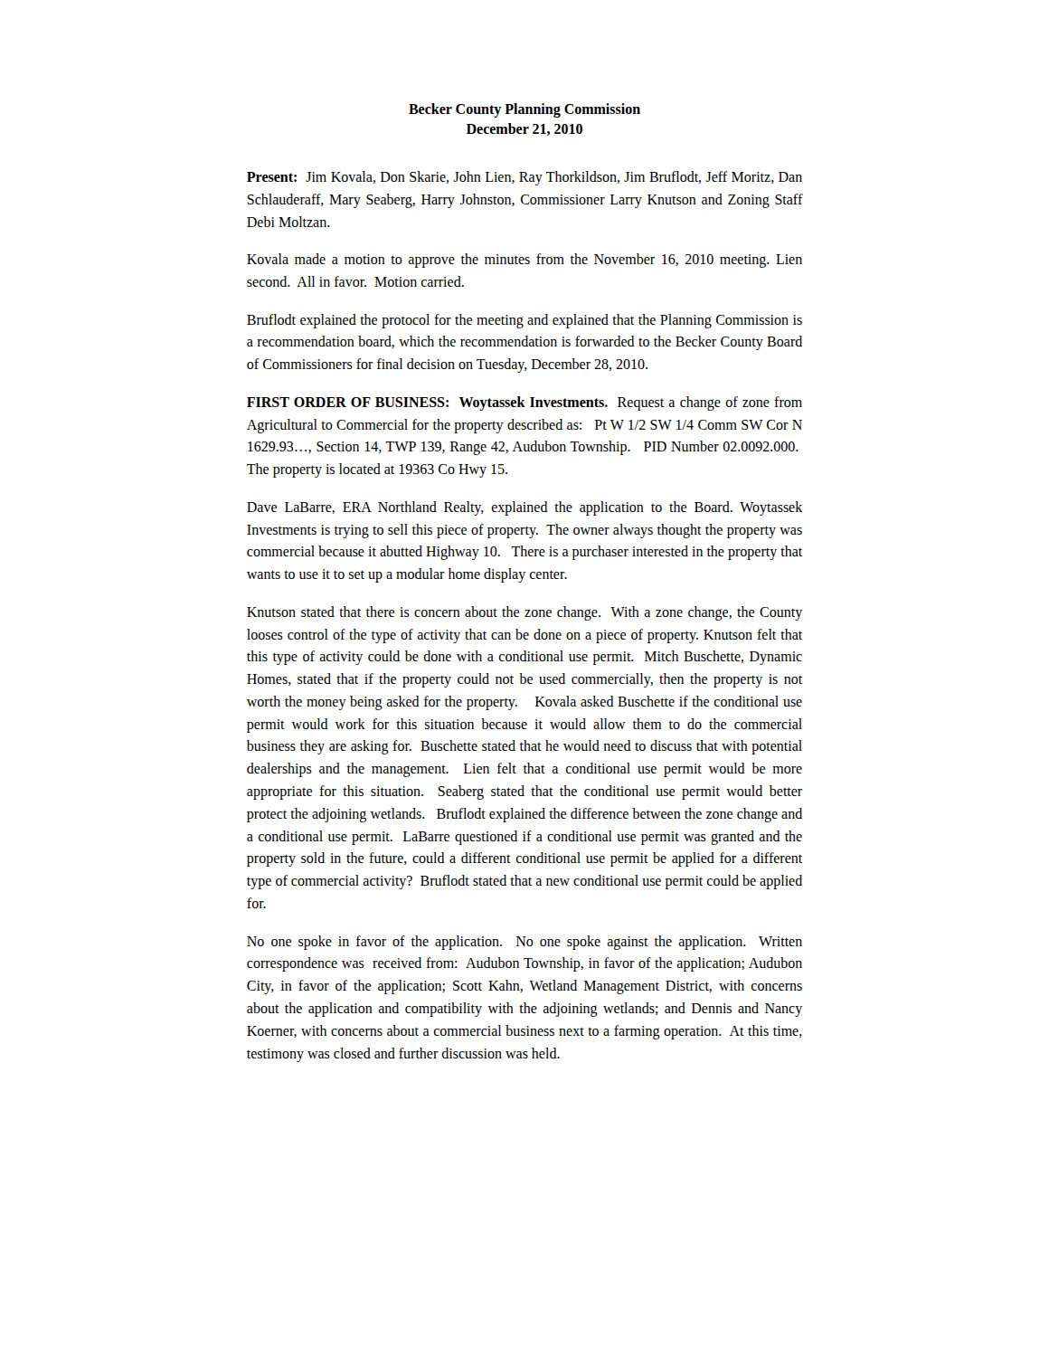Becker County Planning CommissionDecember 21, 2010
Present: Jim Kovala, Don Skarie, John Lien, Ray Thorkildson, Jim Bruflodt, Jeff Moritz, Dan Schlauderaff, Mary Seaberg, Harry Johnston, Commissioner Larry Knutson and Zoning Staff Debi Moltzan.
Kovala made a motion to approve the minutes from the November 16, 2010 meeting. Lien second. All in favor. Motion carried.
Bruflodt explained the protocol for the meeting and explained that the Planning Commission is a recommendation board, which the recommendation is forwarded to the Becker County Board of Commissioners for final decision on Tuesday, December 28, 2010.
FIRST ORDER OF BUSINESS: Woytassek Investments. Request a change of zone from Agricultural to Commercial for the property described as: Pt W 1/2 SW 1/4 Comm SW Cor N 1629.93…, Section 14, TWP 139, Range 42, Audubon Township. PID Number 02.0092.000. The property is located at 19363 Co Hwy 15.
Dave LaBarre, ERA Northland Realty, explained the application to the Board. Woytassek Investments is trying to sell this piece of property. The owner always thought the property was commercial because it abutted Highway 10. There is a purchaser interested in the property that wants to use it to set up a modular home display center.
Knutson stated that there is concern about the zone change. With a zone change, the County looses control of the type of activity that can be done on a piece of property. Knutson felt that this type of activity could be done with a conditional use permit. Mitch Buschette, Dynamic Homes, stated that if the property could not be used commercially, then the property is not worth the money being asked for the property. Kovala asked Buschette if the conditional use permit would work for this situation because it would allow them to do the commercial business they are asking for. Buschette stated that he would need to discuss that with potential dealerships and the management. Lien felt that a conditional use permit would be more appropriate for this situation. Seaberg stated that the conditional use permit would better protect the adjoining wetlands. Bruflodt explained the difference between the zone change and a conditional use permit. LaBarre questioned if a conditional use permit was granted and the property sold in the future, could a different conditional use permit be applied for a different type of commercial activity? Bruflodt stated that a new conditional use permit could be applied for.
No one spoke in favor of the application. No one spoke against the application. Written correspondence was received from: Audubon Township, in favor of the application; Audubon City, in favor of the application; Scott Kahn, Wetland Management District, with concerns about the application and compatibility with the adjoining wetlands; and Dennis and Nancy Koerner, with concerns about a commercial business next to a farming operation. At this time, testimony was closed and further discussion was held.